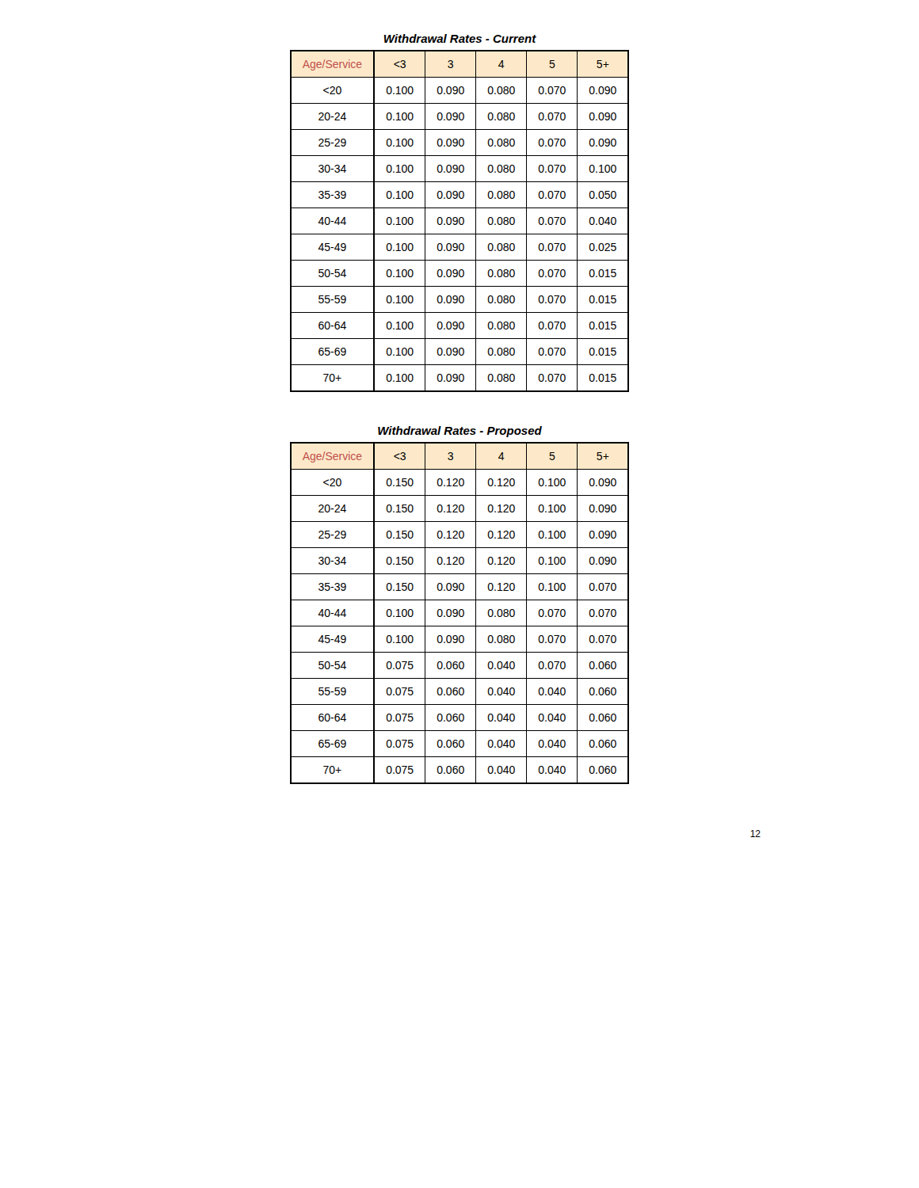Withdrawal Rates - Current
| Age/Service | <3 | 3 | 4 | 5 | 5+ |
| --- | --- | --- | --- | --- | --- |
| <20 | 0.100 | 0.090 | 0.080 | 0.070 | 0.090 |
| 20-24 | 0.100 | 0.090 | 0.080 | 0.070 | 0.090 |
| 25-29 | 0.100 | 0.090 | 0.080 | 0.070 | 0.090 |
| 30-34 | 0.100 | 0.090 | 0.080 | 0.070 | 0.100 |
| 35-39 | 0.100 | 0.090 | 0.080 | 0.070 | 0.050 |
| 40-44 | 0.100 | 0.090 | 0.080 | 0.070 | 0.040 |
| 45-49 | 0.100 | 0.090 | 0.080 | 0.070 | 0.025 |
| 50-54 | 0.100 | 0.090 | 0.080 | 0.070 | 0.015 |
| 55-59 | 0.100 | 0.090 | 0.080 | 0.070 | 0.015 |
| 60-64 | 0.100 | 0.090 | 0.080 | 0.070 | 0.015 |
| 65-69 | 0.100 | 0.090 | 0.080 | 0.070 | 0.015 |
| 70+ | 0.100 | 0.090 | 0.080 | 0.070 | 0.015 |
Withdrawal Rates - Proposed
| Age/Service | <3 | 3 | 4 | 5 | 5+ |
| --- | --- | --- | --- | --- | --- |
| <20 | 0.150 | 0.120 | 0.120 | 0.100 | 0.090 |
| 20-24 | 0.150 | 0.120 | 0.120 | 0.100 | 0.090 |
| 25-29 | 0.150 | 0.120 | 0.120 | 0.100 | 0.090 |
| 30-34 | 0.150 | 0.120 | 0.120 | 0.100 | 0.090 |
| 35-39 | 0.150 | 0.090 | 0.120 | 0.100 | 0.070 |
| 40-44 | 0.100 | 0.090 | 0.080 | 0.070 | 0.070 |
| 45-49 | 0.100 | 0.090 | 0.080 | 0.070 | 0.070 |
| 50-54 | 0.075 | 0.060 | 0.040 | 0.070 | 0.060 |
| 55-59 | 0.075 | 0.060 | 0.040 | 0.040 | 0.060 |
| 60-64 | 0.075 | 0.060 | 0.040 | 0.040 | 0.060 |
| 65-69 | 0.075 | 0.060 | 0.040 | 0.040 | 0.060 |
| 70+ | 0.075 | 0.060 | 0.040 | 0.040 | 0.060 |
12